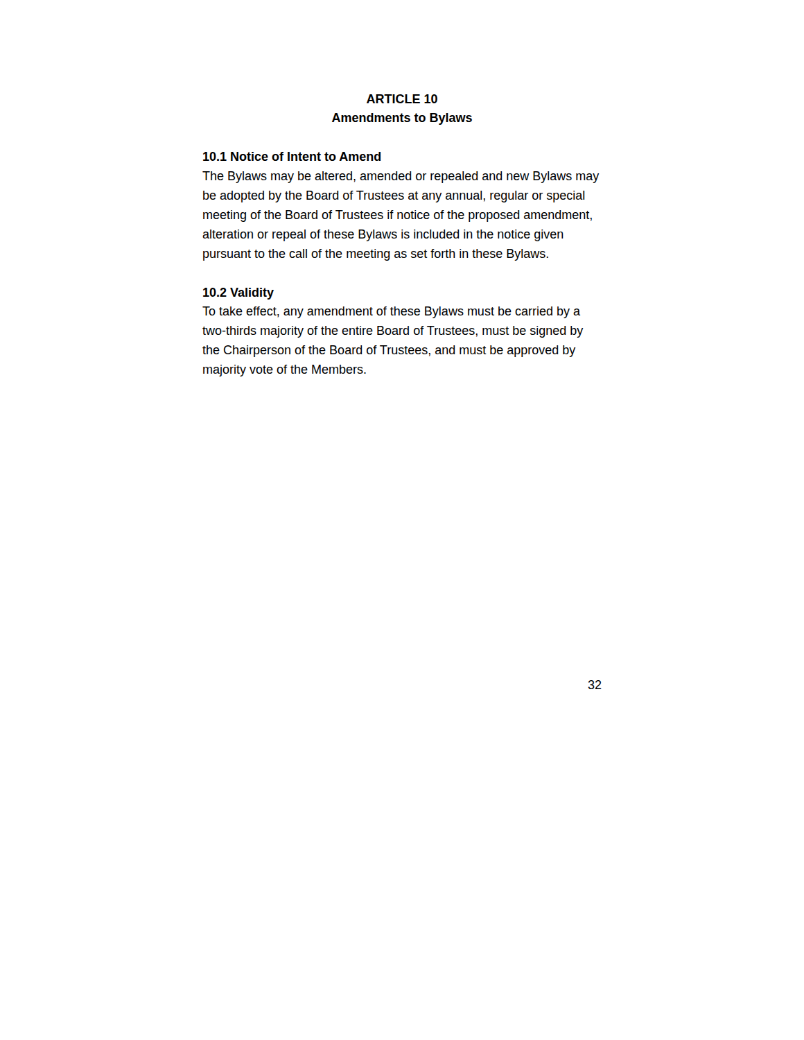ARTICLE 10 Amendments to Bylaws
10.1 Notice of Intent to Amend
The Bylaws may be altered, amended or repealed and new Bylaws may be adopted by the Board of Trustees at any annual, regular or special meeting of the Board of Trustees if notice of the proposed amendment, alteration or repeal of these Bylaws is included in the notice given pursuant to the call of the meeting as set forth in these Bylaws.
10.2 Validity
To take effect, any amendment of these Bylaws must be carried by a two-thirds majority of the entire Board of Trustees, must be signed by the Chairperson of the Board of Trustees, and must be approved by majority vote of the Members.
32